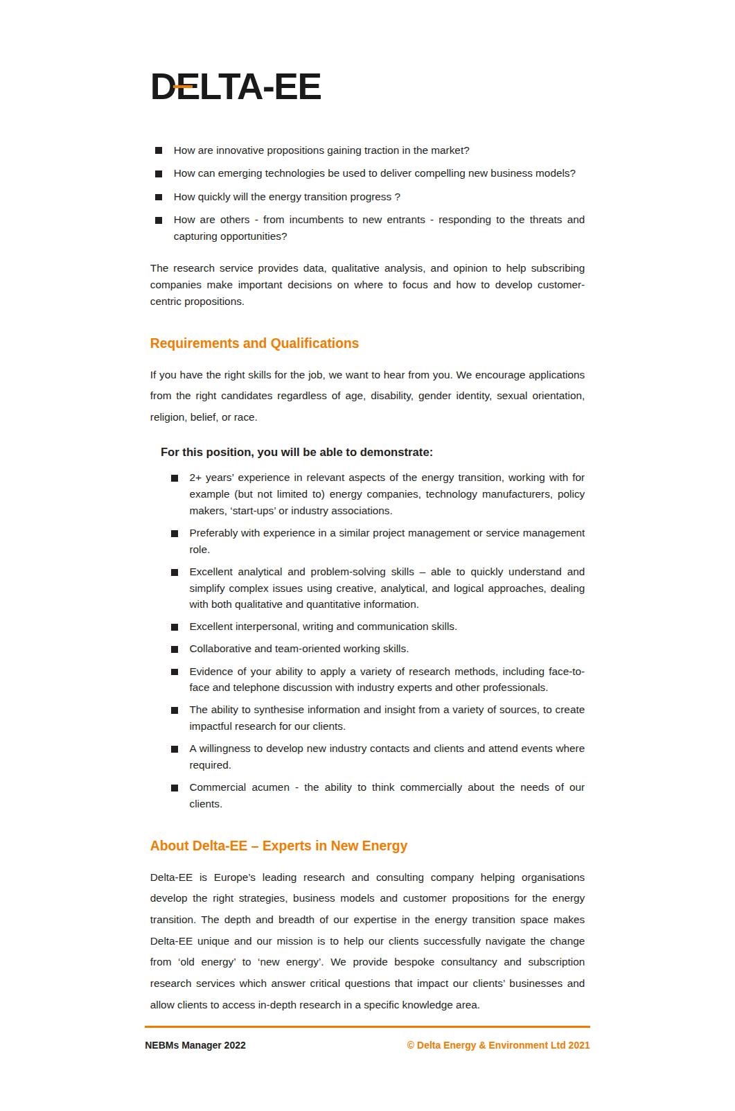DELTA-EE
How are innovative propositions gaining traction in the market?
How can emerging technologies be used to deliver compelling new business models?
How quickly will the energy transition progress ?
How are others - from incumbents to new entrants - responding to the threats and capturing opportunities?
The research service provides data, qualitative analysis, and opinion to help subscribing companies make important decisions on where to focus and how to develop customer-centric propositions.
Requirements and Qualifications
If you have the right skills for the job, we want to hear from you. We encourage applications from the right candidates regardless of age, disability, gender identity, sexual orientation, religion, belief, or race.
For this position, you will be able to demonstrate:
2+ years’ experience in relevant aspects of the energy transition, working with for example (but not limited to) energy companies, technology manufacturers, policy makers, ‘start-ups’ or industry associations.
Preferably with experience in a similar project management or service management role.
Excellent analytical and problem-solving skills – able to quickly understand and simplify complex issues using creative, analytical, and logical approaches, dealing with both qualitative and quantitative information.
Excellent interpersonal, writing and communication skills.
Collaborative and team-oriented working skills.
Evidence of your ability to apply a variety of research methods, including face-to-face and telephone discussion with industry experts and other professionals.
The ability to synthesise information and insight from a variety of sources, to create impactful research for our clients.
A willingness to develop new industry contacts and clients and attend events where required.
Commercial acumen - the ability to think commercially about the needs of our clients.
About Delta-EE – Experts in New Energy
Delta-EE is Europe’s leading research and consulting company helping organisations develop the right strategies, business models and customer propositions for the energy transition. The depth and breadth of our expertise in the energy transition space makes Delta-EE unique and our mission is to help our clients successfully navigate the change from ‘old energy’ to ‘new energy’. We provide bespoke consultancy and subscription research services which answer critical questions that impact our clients’ businesses and allow clients to access in-depth research in a specific knowledge area.
NEBMs Manager 2022
© Delta Energy & Environment Ltd 2021